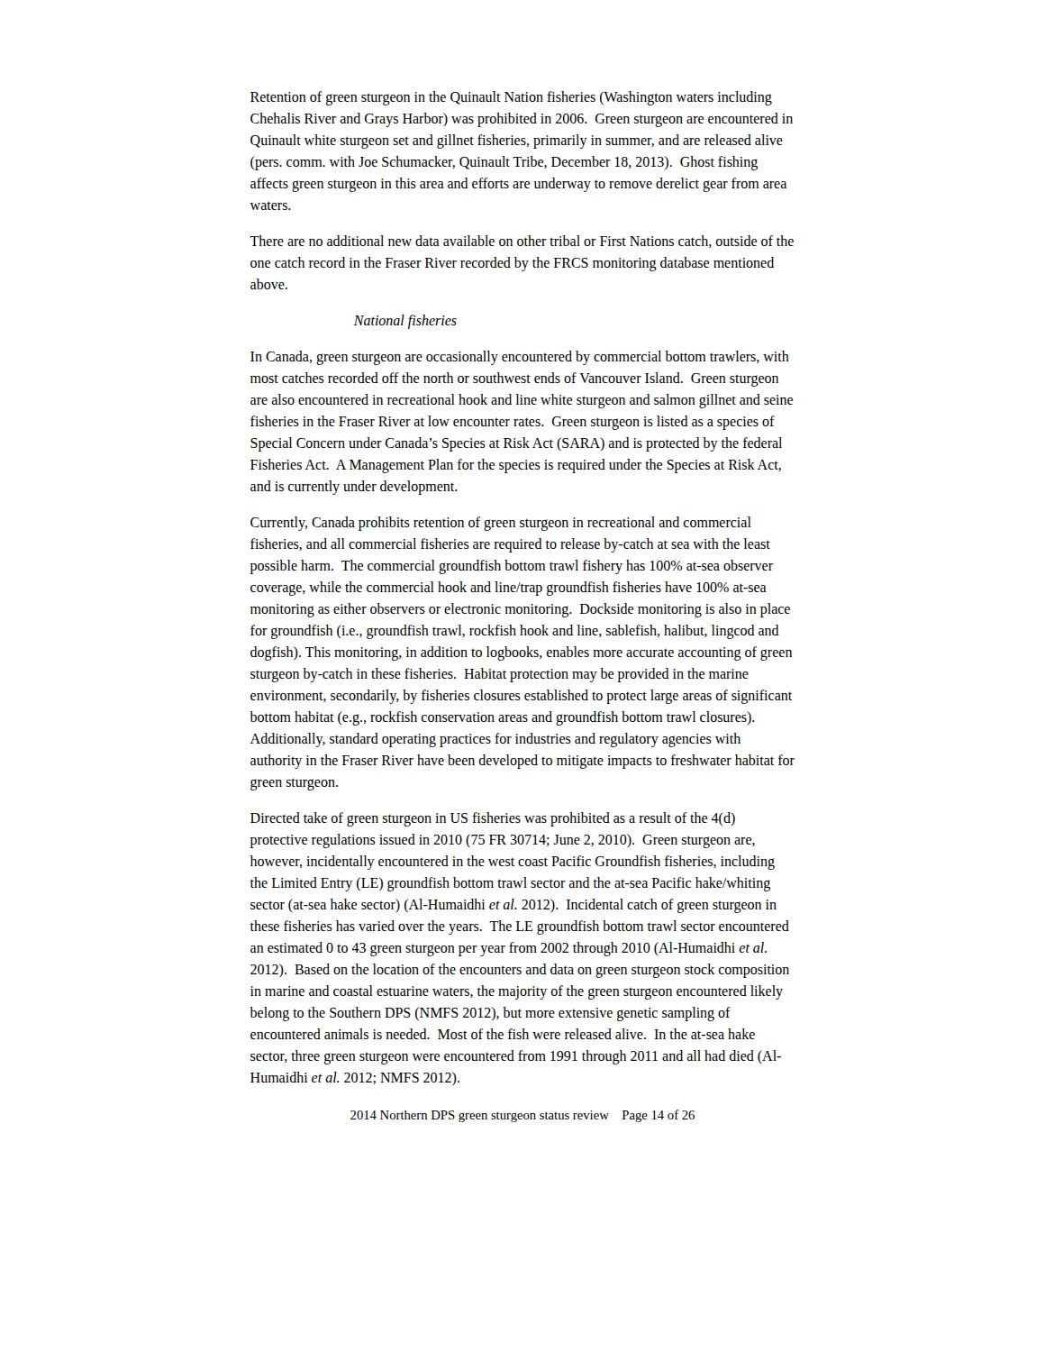Retention of green sturgeon in the Quinault Nation fisheries (Washington waters including Chehalis River and Grays Harbor) was prohibited in 2006. Green sturgeon are encountered in Quinault white sturgeon set and gillnet fisheries, primarily in summer, and are released alive (pers. comm. with Joe Schumacker, Quinault Tribe, December 18, 2013). Ghost fishing affects green sturgeon in this area and efforts are underway to remove derelict gear from area waters.
There are no additional new data available on other tribal or First Nations catch, outside of the one catch record in the Fraser River recorded by the FRCS monitoring database mentioned above.
National fisheries
In Canada, green sturgeon are occasionally encountered by commercial bottom trawlers, with most catches recorded off the north or southwest ends of Vancouver Island. Green sturgeon are also encountered in recreational hook and line white sturgeon and salmon gillnet and seine fisheries in the Fraser River at low encounter rates. Green sturgeon is listed as a species of Special Concern under Canada’s Species at Risk Act (SARA) and is protected by the federal Fisheries Act. A Management Plan for the species is required under the Species at Risk Act, and is currently under development.
Currently, Canada prohibits retention of green sturgeon in recreational and commercial fisheries, and all commercial fisheries are required to release by-catch at sea with the least possible harm. The commercial groundfish bottom trawl fishery has 100% at-sea observer coverage, while the commercial hook and line/trap groundfish fisheries have 100% at-sea monitoring as either observers or electronic monitoring. Dockside monitoring is also in place for groundfish (i.e., groundfish trawl, rockfish hook and line, sablefish, halibut, lingcod and dogfish). This monitoring, in addition to logbooks, enables more accurate accounting of green sturgeon by-catch in these fisheries. Habitat protection may be provided in the marine environment, secondarily, by fisheries closures established to protect large areas of significant bottom habitat (e.g., rockfish conservation areas and groundfish bottom trawl closures). Additionally, standard operating practices for industries and regulatory agencies with authority in the Fraser River have been developed to mitigate impacts to freshwater habitat for green sturgeon.
Directed take of green sturgeon in US fisheries was prohibited as a result of the 4(d) protective regulations issued in 2010 (75 FR 30714; June 2, 2010). Green sturgeon are, however, incidentally encountered in the west coast Pacific Groundfish fisheries, including the Limited Entry (LE) groundfish bottom trawl sector and the at-sea Pacific hake/whiting sector (at-sea hake sector) (Al-Humaidhi et al. 2012). Incidental catch of green sturgeon in these fisheries has varied over the years. The LE groundfish bottom trawl sector encountered an estimated 0 to 43 green sturgeon per year from 2002 through 2010 (Al-Humaidhi et al. 2012). Based on the location of the encounters and data on green sturgeon stock composition in marine and coastal estuarine waters, the majority of the green sturgeon encountered likely belong to the Southern DPS (NMFS 2012), but more extensive genetic sampling of encountered animals is needed. Most of the fish were released alive. In the at-sea hake sector, three green sturgeon were encountered from 1991 through 2011 and all had died (Al-Humaidhi et al. 2012; NMFS 2012).
2014 Northern DPS green sturgeon status review Page 14 of 26